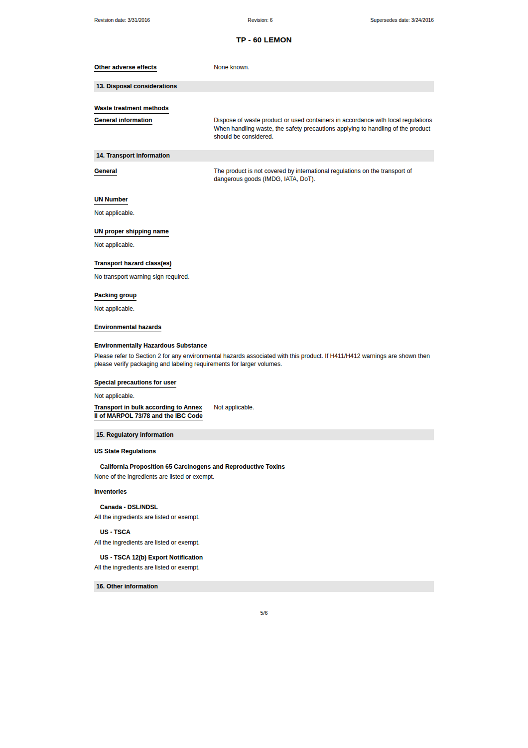Revision date: 3/31/2016 Revision: 6 Supersedes date: 3/24/2016
TP - 60 LEMON
Other adverse effects
None known.
13. Disposal considerations
Waste treatment methods
General information
Dispose of waste product or used containers in accordance with local regulations When handling waste, the safety precautions applying to handling of the product should be considered.
14. Transport information
General
The product is not covered by international regulations on the transport of dangerous goods (IMDG, IATA, DoT).
UN Number
Not applicable.
UN proper shipping name
Not applicable.
Transport hazard class(es)
No transport warning sign required.
Packing group
Not applicable.
Environmental hazards
Environmentally Hazardous Substance
Please refer to Section 2 for any environmental hazards associated with this product. If H411/H412 warnings are shown then please verify packaging and labeling requirements for larger volumes.
Special precautions for user
Not applicable.
Transport in bulk according to Annex II of MARPOL 73/78 and the IBC Code
Not applicable.
15. Regulatory information
US State Regulations
California Proposition 65 Carcinogens and Reproductive Toxins
None of the ingredients are listed or exempt.
Inventories
Canada - DSL/NDSL
All the ingredients are listed or exempt.
US - TSCA
All the ingredients are listed or exempt.
US - TSCA 12(b) Export Notification
All the ingredients are listed or exempt.
16. Other information
5/6